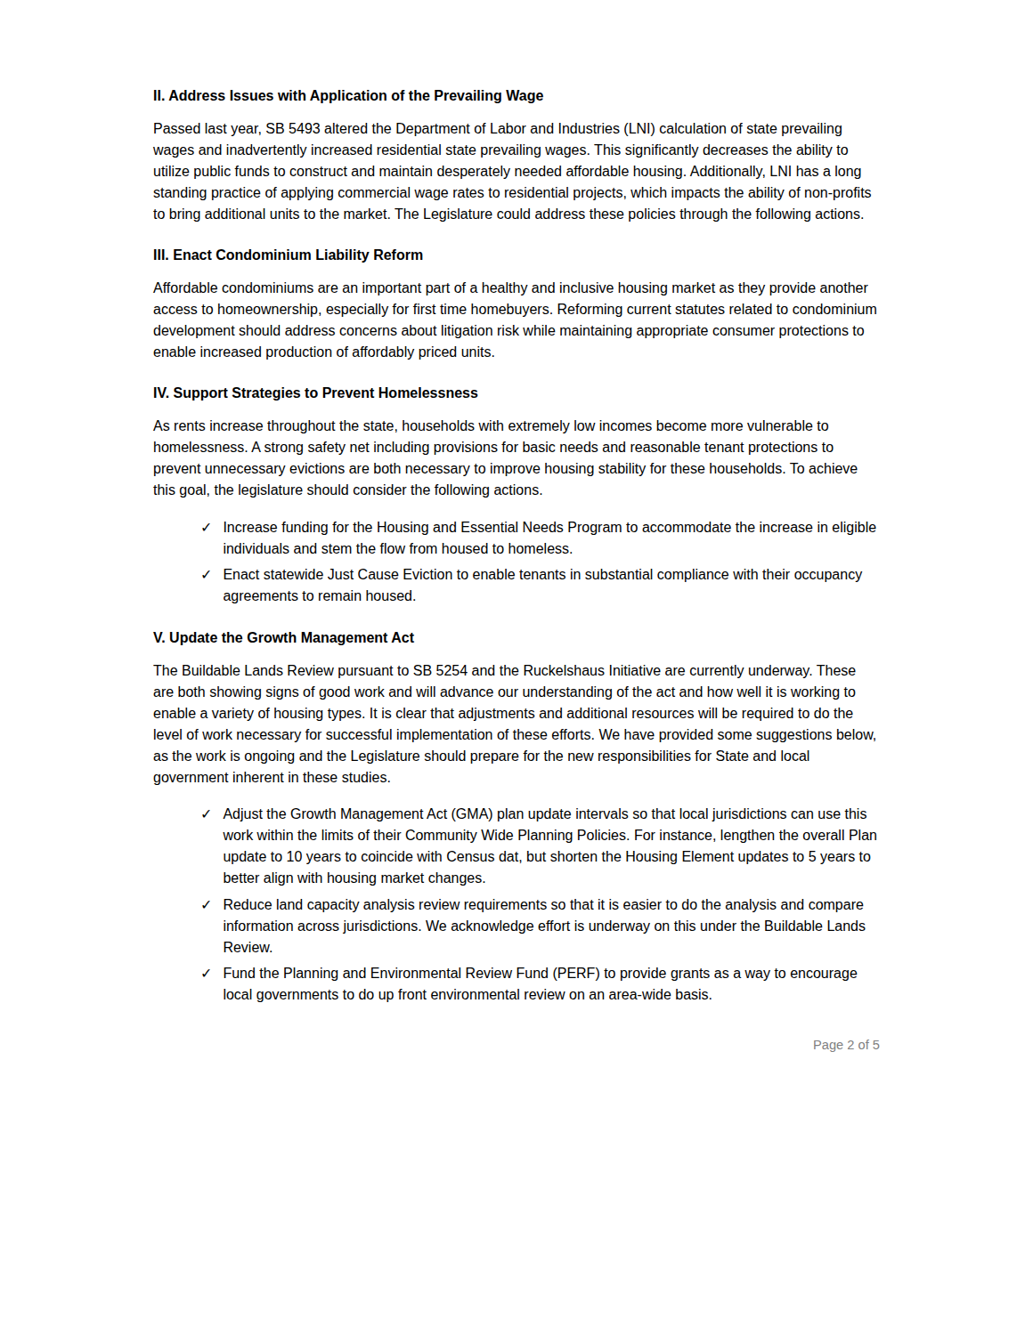II. Address Issues with Application of the Prevailing Wage
Passed last year, SB 5493 altered the Department of Labor and Industries (LNI) calculation of state prevailing wages and inadvertently increased residential state prevailing wages. This significantly decreases the ability to utilize public funds to construct and maintain desperately needed affordable housing. Additionally, LNI has a long standing practice of applying commercial wage rates to residential projects, which impacts the ability of non-profits to bring additional units to the market. The Legislature could address these policies through the following actions.
III. Enact Condominium Liability Reform
Affordable condominiums are an important part of a healthy and inclusive housing market as they provide another access to homeownership, especially for first time homebuyers. Reforming current statutes related to condominium development should address concerns about litigation risk while maintaining appropriate consumer protections to enable increased production of affordably priced units.
IV. Support Strategies to Prevent Homelessness
As rents increase throughout the state, households with extremely low incomes become more vulnerable to homelessness. A strong safety net including provisions for basic needs and reasonable tenant protections to prevent unnecessary evictions are both necessary to improve housing stability for these households. To achieve this goal, the legislature should consider the following actions.
Increase funding for the Housing and Essential Needs Program to accommodate the increase in eligible individuals and stem the flow from housed to homeless.
Enact statewide Just Cause Eviction to enable tenants in substantial compliance with their occupancy agreements to remain housed.
V. Update the Growth Management Act
The Buildable Lands Review pursuant to SB 5254 and the Ruckelshaus Initiative are currently underway. These are both showing signs of good work and will advance our understanding of the act and how well it is working to enable a variety of housing types. It is clear that adjustments and additional resources will be required to do the level of work necessary for successful implementation of these efforts. We have provided some suggestions below, as the work is ongoing and the Legislature should prepare for the new responsibilities for State and local government inherent in these studies.
Adjust the Growth Management Act (GMA) plan update intervals so that local jurisdictions can use this work within the limits of their Community Wide Planning Policies. For instance, lengthen the overall Plan update to 10 years to coincide with Census dat, but shorten the Housing Element updates to 5 years to better align with housing market changes.
Reduce land capacity analysis review requirements so that it is easier to do the analysis and compare information across jurisdictions. We acknowledge effort is underway on this under the Buildable Lands Review.
Fund the Planning and Environmental Review Fund (PERF) to provide grants as a way to encourage local governments to do up front environmental review on an area-wide basis.
Page 2 of 5